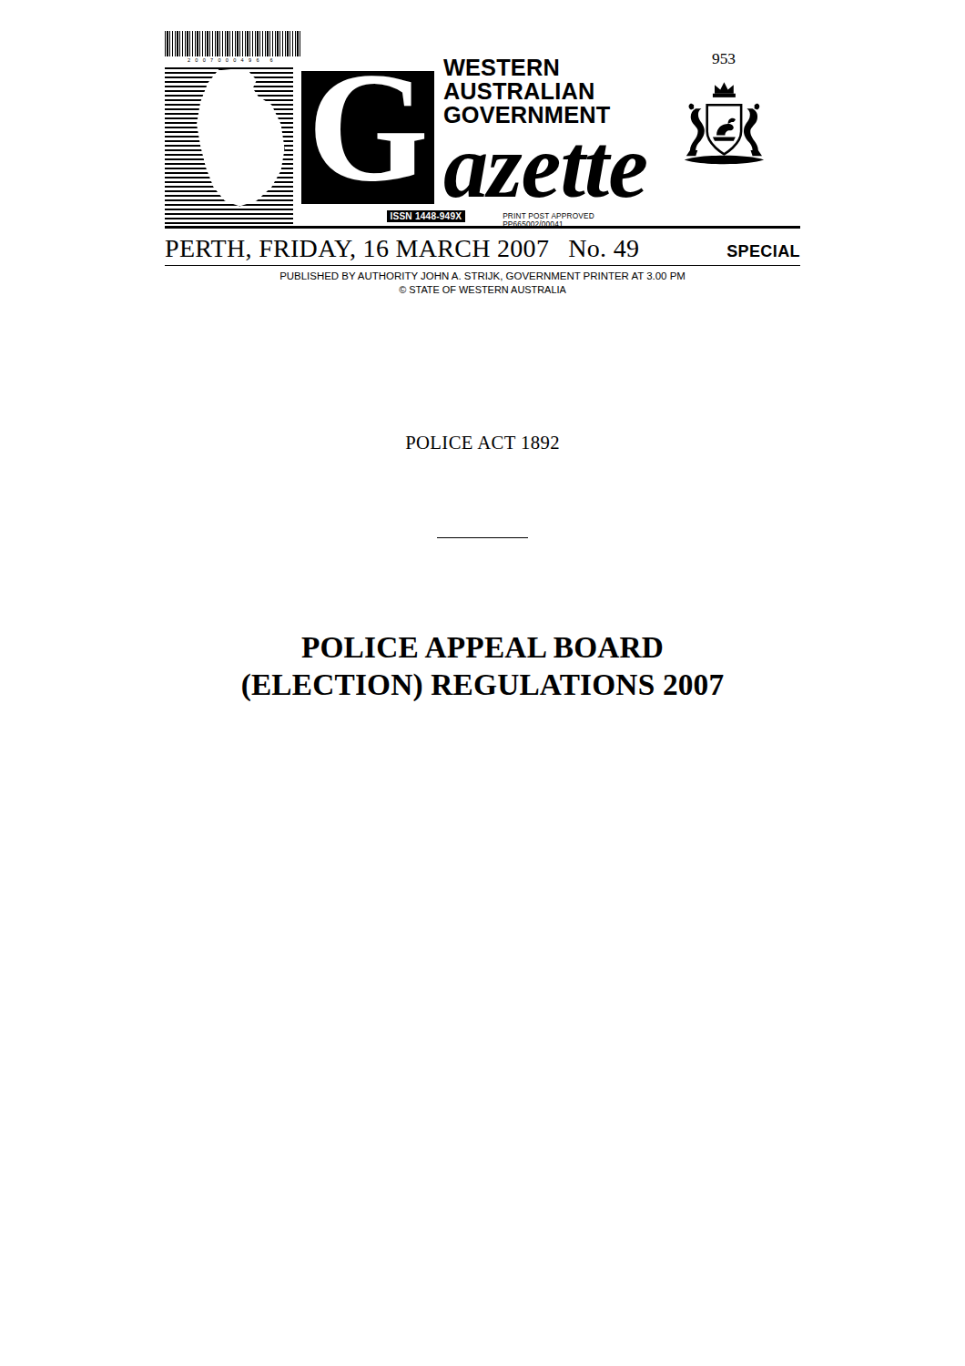2007000496 6
WESTERN
AUSTRALIAN
GOVERNMENT
G
azette
ISSN 1448-949X PRINT POST APPROVED PP665002/00041
953
PERTH, FRIDAY, 16 MARCH 2007No. 49
SPECIAL
PUBLISHED BY AUTHORITY JOHN A. STRIJK, GOVERNMENT PRINTER AT 3.00 PM
© STATE OF WESTERN AUSTRALIA
POLICE ACT 1892
POLICE APPEAL BOARD
(ELECTION) REGULATIONS 2007